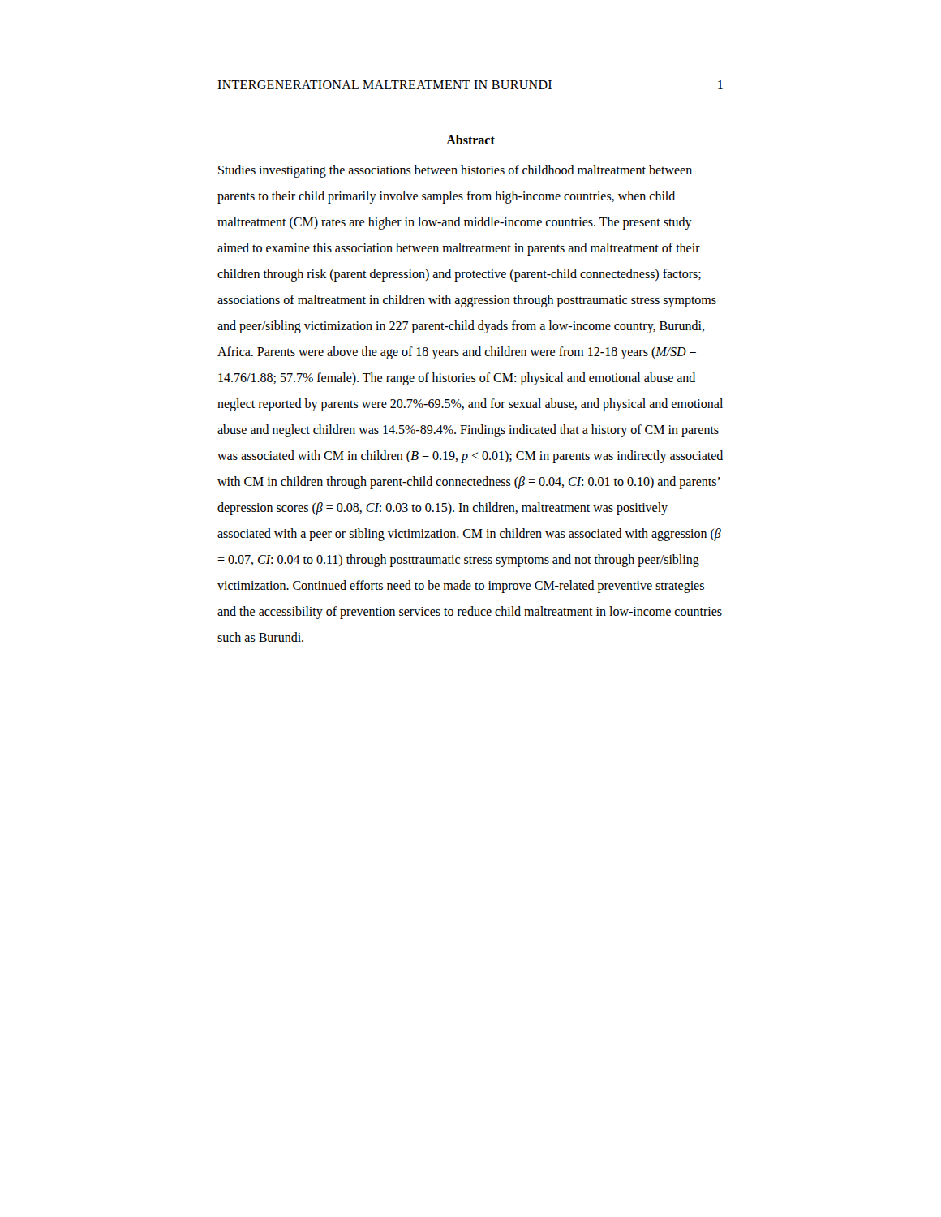Intergenerational Maltreatment in Burundi 1
Abstract
Studies investigating the associations between histories of childhood maltreatment between parents to their child primarily involve samples from high-income countries, when child maltreatment (CM) rates are higher in low-and middle-income countries. The present study aimed to examine this association between maltreatment in parents and maltreatment of their children through risk (parent depression) and protective (parent-child connectedness) factors; associations of maltreatment in children with aggression through posttraumatic stress symptoms and peer/sibling victimization in 227 parent-child dyads from a low-income country, Burundi, Africa. Parents were above the age of 18 years and children were from 12-18 years (M/SD = 14.76/1.88; 57.7% female). The range of histories of CM: physical and emotional abuse and neglect reported by parents were 20.7%-69.5%, and for sexual abuse, and physical and emotional abuse and neglect children was 14.5%-89.4%. Findings indicated that a history of CM in parents was associated with CM in children (B = 0.19, p < 0.01); CM in parents was indirectly associated with CM in children through parent-child connectedness (β = 0.04, CI: 0.01 to 0.10) and parents’ depression scores (β = 0.08, CI: 0.03 to 0.15). In children, maltreatment was positively associated with a peer or sibling victimization. CM in children was associated with aggression (β = 0.07, CI: 0.04 to 0.11) through posttraumatic stress symptoms and not through peer/sibling victimization. Continued efforts need to be made to improve CM-related preventive strategies and the accessibility of prevention services to reduce child maltreatment in low-income countries such as Burundi.